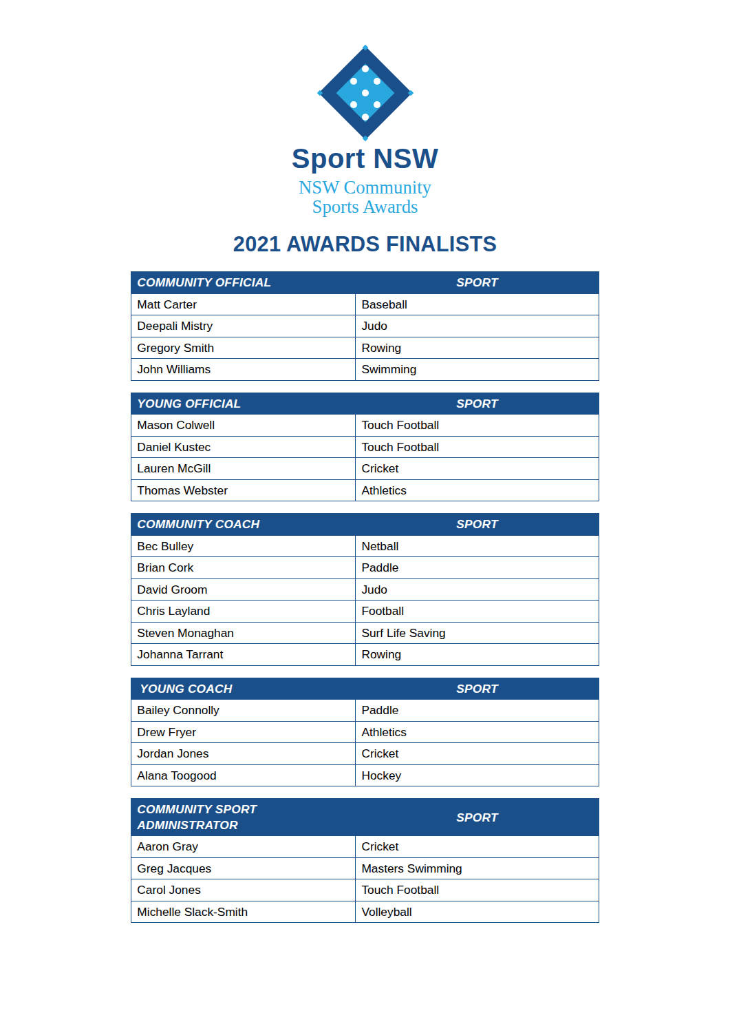Sport NSW
NSW Community
Sports Awards
2021 AWARDS FINALISTS
| COMMUNITY OFFICIAL | SPORT |
| --- | --- |
| Matt Carter | Baseball |
| Deepali Mistry | Judo |
| Gregory Smith | Rowing |
| John Williams | Swimming |
| YOUNG OFFICIAL | SPORT |
| --- | --- |
| Mason Colwell | Touch Football |
| Daniel Kustec | Touch Football |
| Lauren McGill | Cricket |
| Thomas Webster | Athletics |
| COMMUNITY COACH | SPORT |
| --- | --- |
| Bec Bulley | Netball |
| Brian Cork | Paddle |
| David Groom | Judo |
| Chris Layland | Football |
| Steven Monaghan | Surf Life Saving |
| Johanna Tarrant | Rowing |
| YOUNG COACH | SPORT |
| --- | --- |
| Bailey Connolly | Paddle |
| Drew Fryer | Athletics |
| Jordan Jones | Cricket |
| Alana Toogood | Hockey |
| COMMUNITY SPORT ADMINISTRATOR | SPORT |
| --- | --- |
| Aaron Gray | Cricket |
| Greg Jacques | Masters Swimming |
| Carol Jones | Touch Football |
| Michelle Slack-Smith | Volleyball |